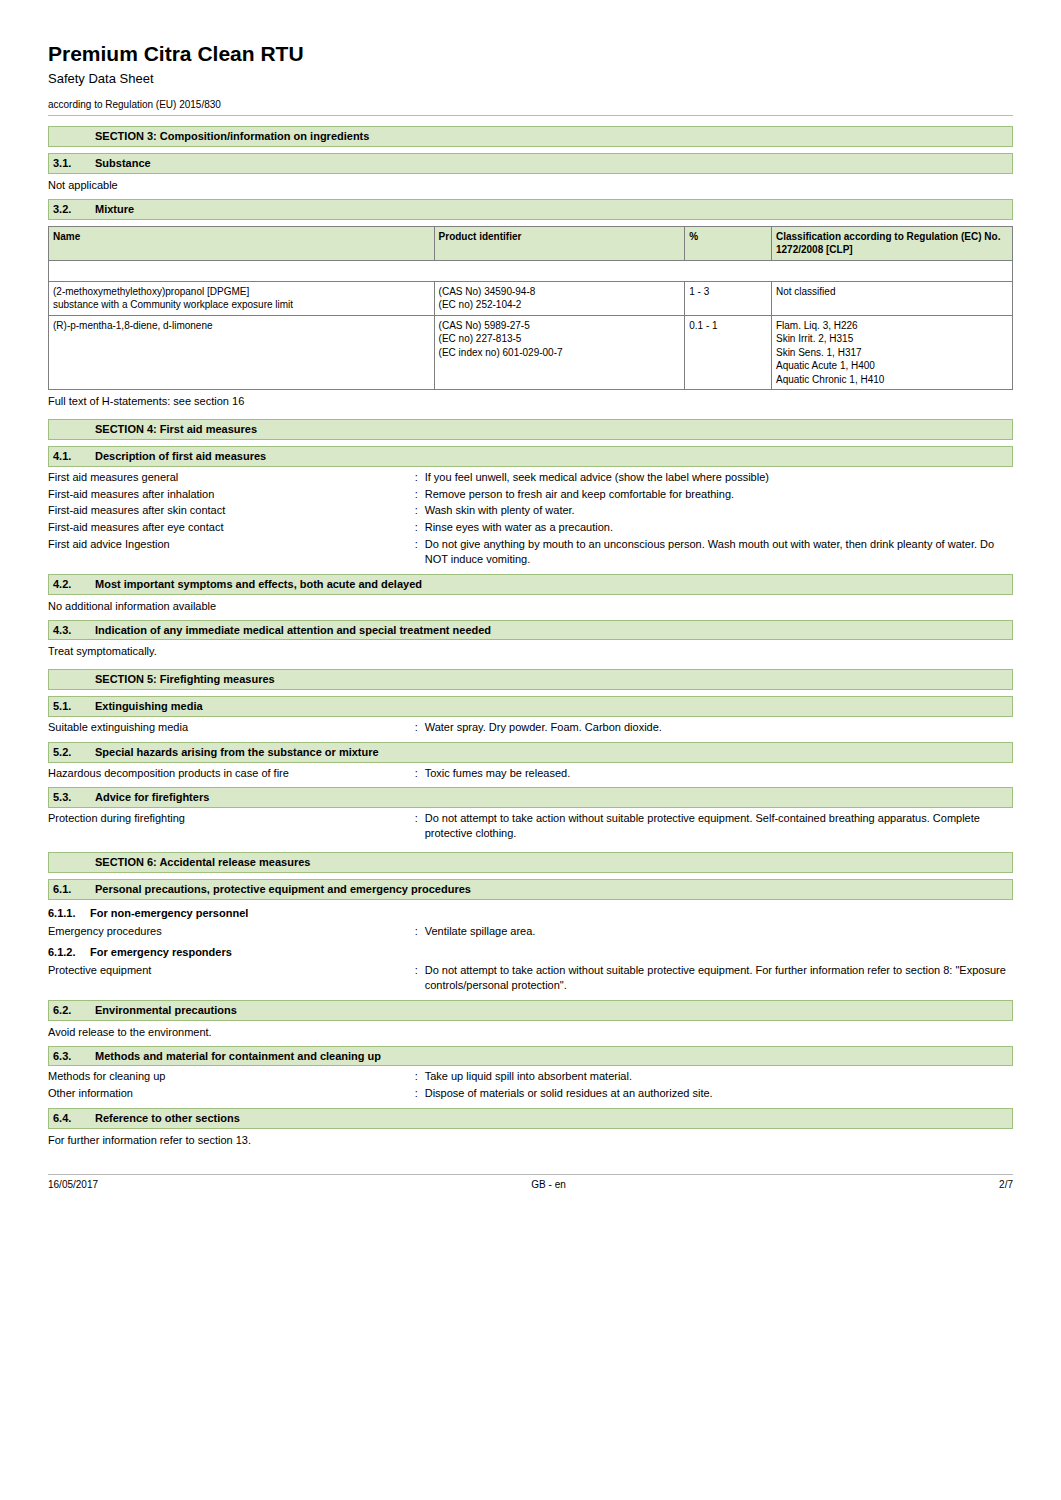Premium Citra Clean RTU
Safety Data Sheet
according to Regulation (EU) 2015/830
SECTION 3: Composition/information on ingredients
3.1. Substance
Not applicable
3.2. Mixture
| Name | Product identifier | % | Classification according to Regulation (EC) No. 1272/2008 [CLP] |
| --- | --- | --- | --- |
| (2-methoxymethylethoxy)propanol [DPGME] substance with a Community workplace exposure limit | (CAS No) 34590-94-8 (EC no) 252-104-2 | 1 - 3 | Not classified |
| (R)-p-mentha-1,8-diene, d-limonene | (CAS No) 5989-27-5 (EC no) 227-813-5 (EC index no) 601-029-00-7 | 0.1 - 1 | Flam. Liq. 3, H226 Skin Irrit. 2, H315 Skin Sens. 1, H317 Aquatic Acute 1, H400 Aquatic Chronic 1, H410 |
Full text of H-statements: see section 16
SECTION 4: First aid measures
4.1. Description of first aid measures
| First aid measures general | : | If you feel unwell, seek medical advice (show the label where possible) |
| First-aid measures after inhalation | : | Remove person to fresh air and keep comfortable for breathing. |
| First-aid measures after skin contact | : | Wash skin with plenty of water. |
| First-aid measures after eye contact | : | Rinse eyes with water as a precaution. |
| First aid advice Ingestion | : | Do not give anything by mouth to an unconscious person. Wash mouth out with water, then drink pleanty of water. Do NOT induce vomiting. |
4.2. Most important symptoms and effects, both acute and delayed
No additional information available
4.3. Indication of any immediate medical attention and special treatment needed
Treat symptomatically.
SECTION 5: Firefighting measures
5.1. Extinguishing media
| Suitable extinguishing media | : | Water spray. Dry powder. Foam. Carbon dioxide. |
5.2. Special hazards arising from the substance or mixture
| Hazardous decomposition products in case of fire | : | Toxic fumes may be released. |
5.3. Advice for firefighters
| Protection during firefighting | : | Do not attempt to take action without suitable protective equipment. Self-contained breathing apparatus. Complete protective clothing. |
SECTION 6: Accidental release measures
6.1. Personal precautions, protective equipment and emergency procedures
6.1.1. For non-emergency personnel
| Emergency procedures | : | Ventilate spillage area. |
6.1.2. For emergency responders
| Protective equipment | : | Do not attempt to take action without suitable protective equipment. For further information refer to section 8: "Exposure controls/personal protection". |
6.2. Environmental precautions
Avoid release to the environment.
6.3. Methods and material for containment and cleaning up
| Methods for cleaning up | : | Take up liquid spill into absorbent material. |
| Other information | : | Dispose of materials or solid residues at an authorized site. |
6.4. Reference to other sections
For further information refer to section 13.
16/05/2017 GB - en 2/7